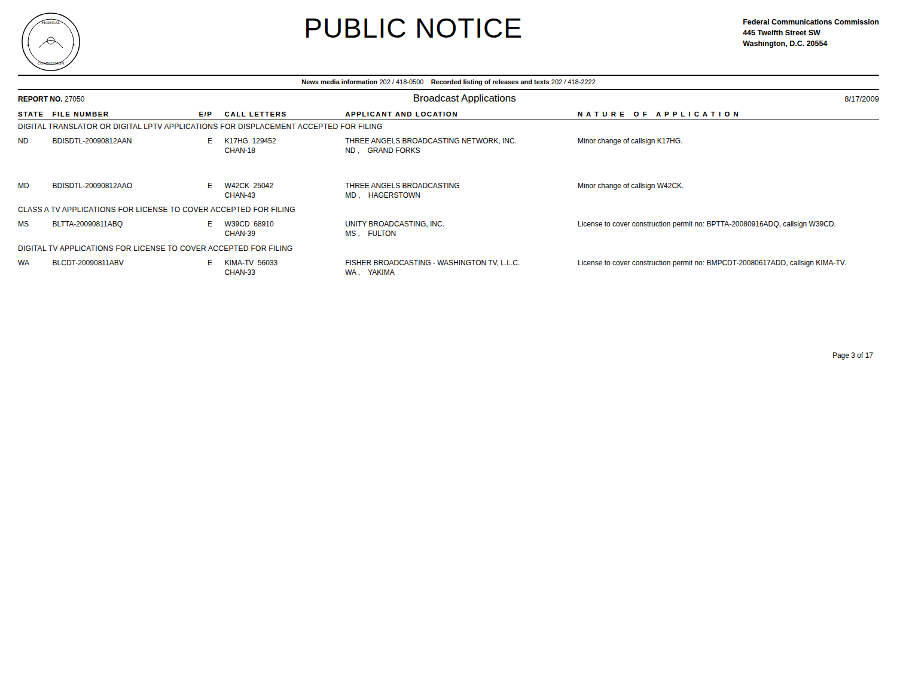PUBLIC NOTICE
Federal Communications Commission
445 Twelfth Street SW
Washington, D.C. 20554
News media information 202 / 418-0500 Recorded listing of releases and texts 202 / 418-2222
REPORT NO. 27050
Broadcast Applications
8/17/2009
| STATE | FILE NUMBER | E/P | CALL LETTERS | APPLICANT AND LOCATION | N A T U R E O F A P P L I C A T I O N |
| --- | --- | --- | --- | --- | --- |
| DIGITAL TRANSLATOR OR DIGITAL LPTV APPLICATIONS FOR DISPLACEMENT ACCEPTED FOR FILING |
| ND | BDISDTL-20090812AAN | E | K17HG 129452 CHAN-18 | THREE ANGELS BROADCASTING NETWORK, INC. ND , GRAND FORKS | Minor change of callsign K17HG. |
| MD | BDISDTL-20090812AAO | E | W42CK 25042 CHAN-43 | THREE ANGELS BROADCASTING MD , HAGERSTOWN | Minor change of callsign W42CK. |
| CLASS A TV APPLICATIONS FOR LICENSE TO COVER ACCEPTED FOR FILING |
| MS | BLTTA-20090811ABQ | E | W39CD 68910 CHAN-39 | UNITY BROADCASTING, INC. MS , FULTON | License to cover construction permit no: BPTTA-20080916ADQ, callsign W39CD. |
| DIGITAL TV APPLICATIONS FOR LICENSE TO COVER ACCEPTED FOR FILING |
| WA | BLCDT-20090811ABV | E | KIMA-TV 56033 CHAN-33 | FISHER BROADCASTING - WASHINGTON TV, L.L.C. WA , YAKIMA | License to cover construction permit no: BMPCDT-20080617ADD, callsign KIMA-TV. |
Page 3 of 17